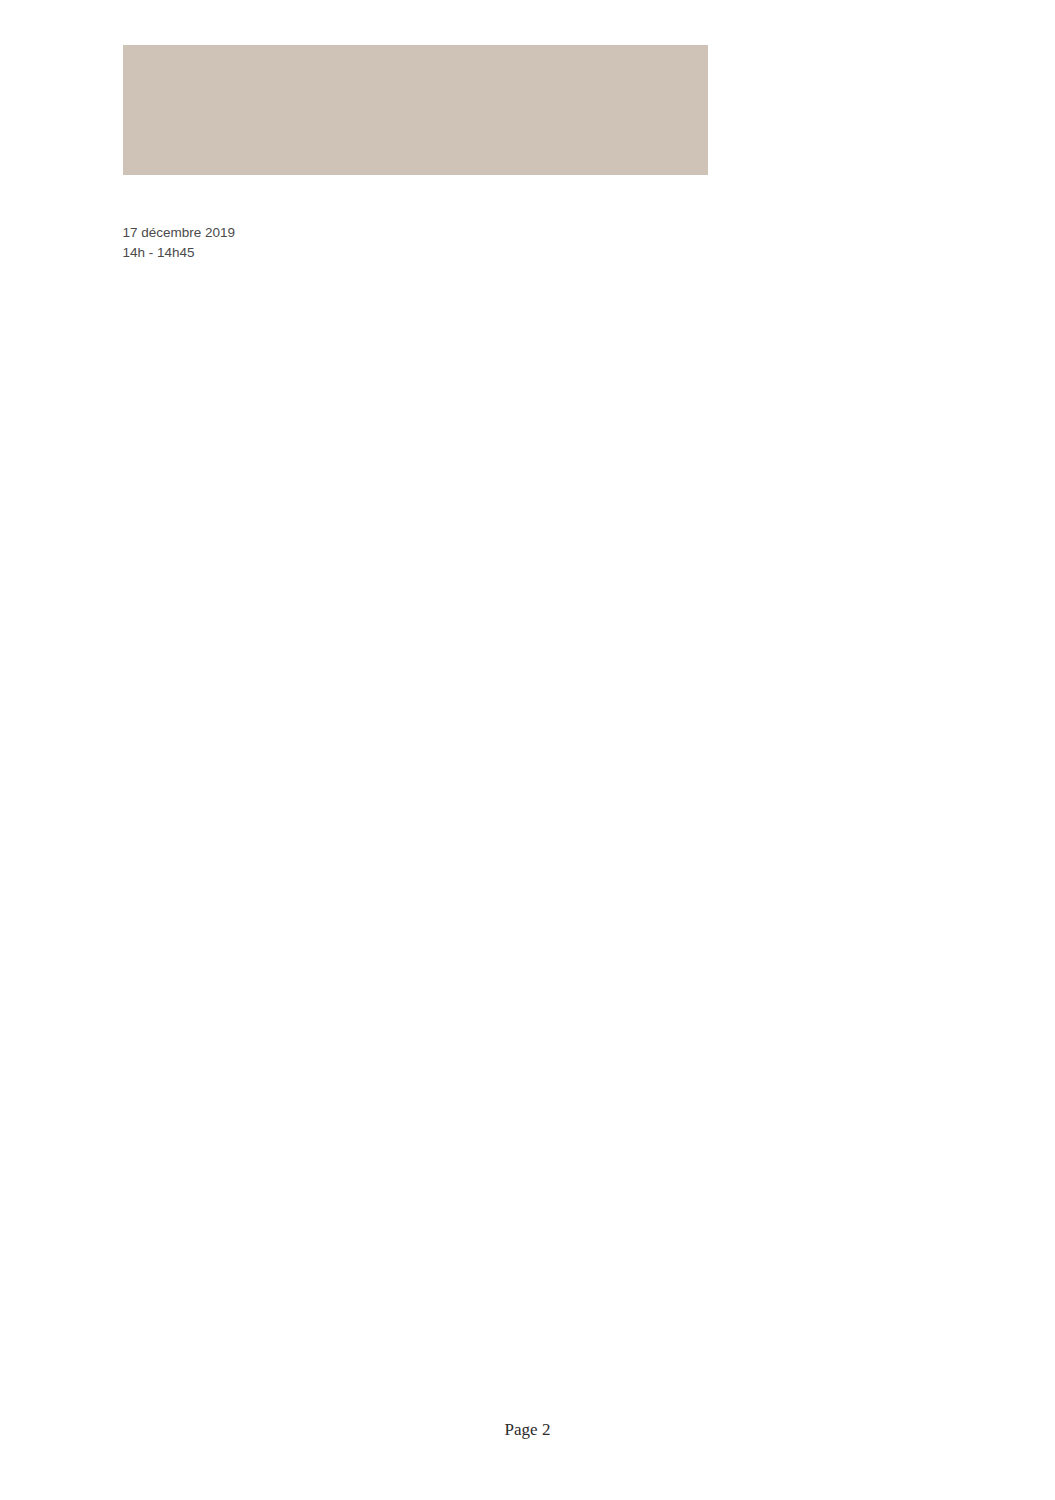17 décembre 2019 14h - 14h45
Page 2